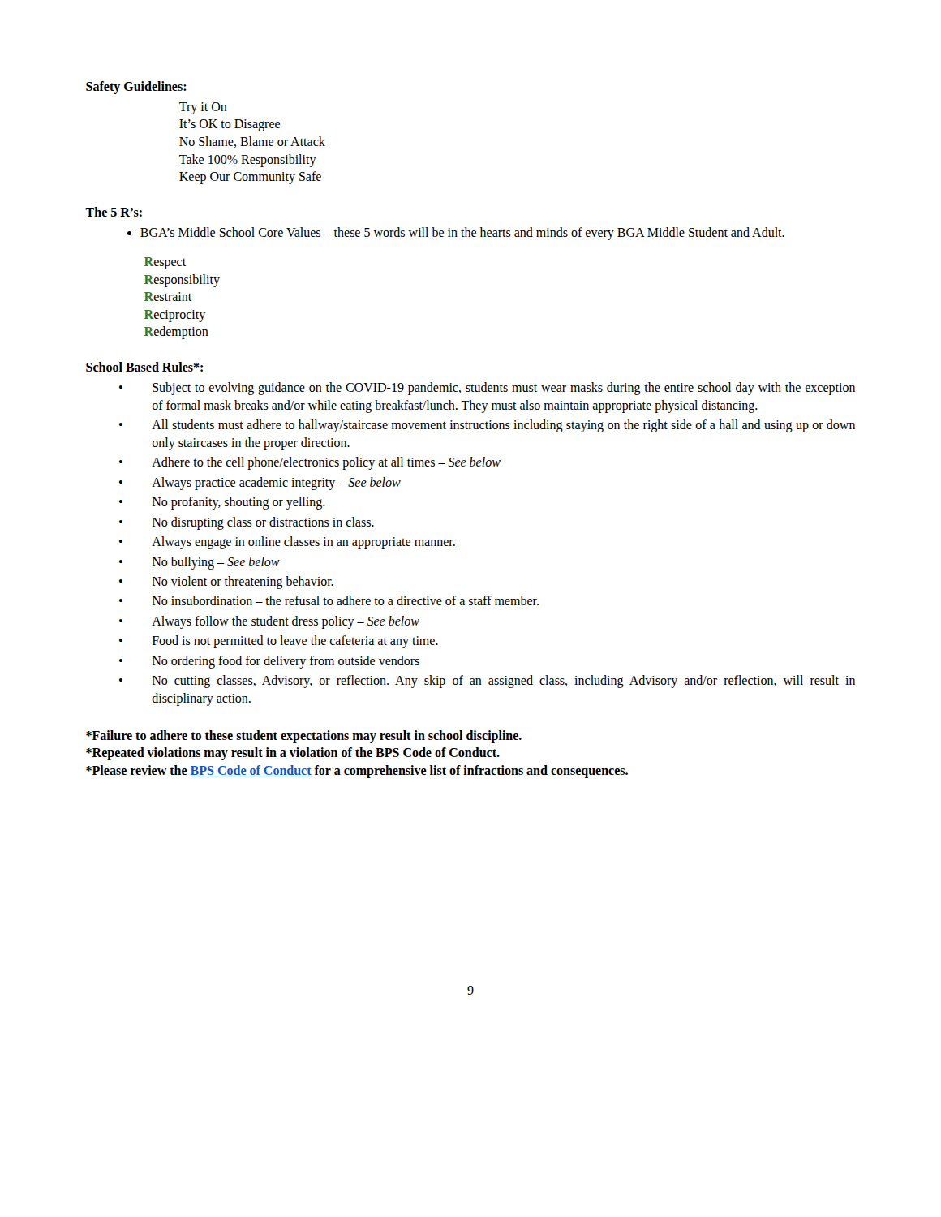Safety Guidelines:
Try it On
It’s OK to Disagree
No Shame, Blame or Attack
Take 100% Responsibility
Keep Our Community Safe
The 5 R’s:
BGA’s Middle School Core Values – these 5 words will be in the hearts and minds of every BGA Middle Student and Adult.
Respect
Responsibility
Restraint
Reciprocity
Redemption
School Based Rules*:
Subject to evolving guidance on the COVID-19 pandemic, students must wear masks during the entire school day with the exception of formal mask breaks and/or while eating breakfast/lunch. They must also maintain appropriate physical distancing.
All students must adhere to hallway/staircase movement instructions including staying on the right side of a hall and using up or down only staircases in the proper direction.
Adhere to the cell phone/electronics policy at all times – See below
Always practice academic integrity – See below
No profanity, shouting or yelling.
No disrupting class or distractions in class.
Always engage in online classes in an appropriate manner.
No bullying – See below
No violent or threatening behavior.
No insubordination – the refusal to adhere to a directive of a staff member.
Always follow the student dress policy – See below
Food is not permitted to leave the cafeteria at any time.
No ordering food for delivery from outside vendors
No cutting classes, Advisory, or reflection. Any skip of an assigned class, including Advisory and/or reflection, will result in disciplinary action.
*Failure to adhere to these student expectations may result in school discipline.
*Repeated violations may result in a violation of the BPS Code of Conduct.
*Please review the BPS Code of Conduct for a comprehensive list of infractions and consequences.
9